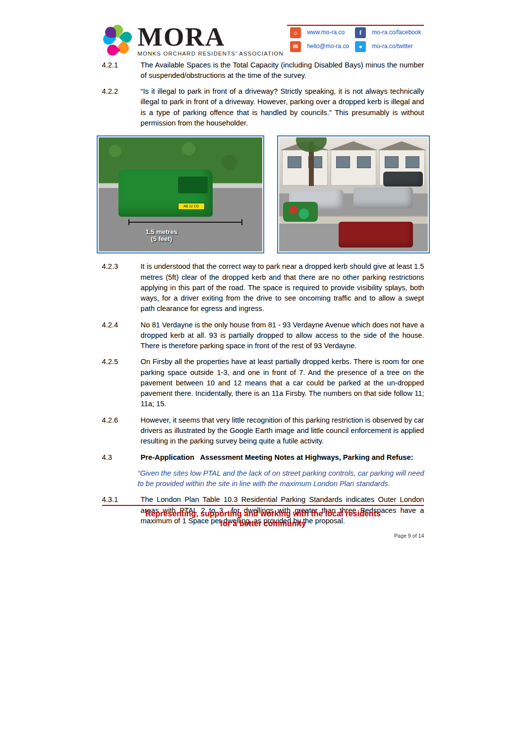MORA
MONKS ORCHARD RESIDENTS' ASSOCIATION
| ☼ | www.mo-ra.co | f | mo-ra.co/facebook |
| ✉ | hello@mo-ra.co | ● | mo-ra.co/twitter |
4.2.1
The Available Spaces is the Total Capacity (including Disabled Bays) minus the number of suspended/obstructions at the time of the survey.
4.2.2
“Is it illegal to park in front of a driveway? Strictly speaking, it is not always technically illegal to park in front of a driveway. However, parking over a dropped kerb is illegal and is a type of parking offence that is handled by councils.” This presumably is without permission from the householder.
AB 12 CD
1.5 metres
(5 feet)
4.2.3
It is understood that the correct way to park near a dropped kerb should give at least 1.5 metres (5ft) clear of the dropped kerb and that there are no other parking restrictions applying in this part of the road. The space is required to provide visibility splays, both ways, for a driver exiting from the drive to see oncoming traffic and to allow a swept path clearance for egress and ingress.
4.2.4
No 81 Verdayne is the only house from 81 - 93 Verdayne Avenue which does not have a dropped kerb at all. 93 is partially dropped to allow access to the side of the house. There is therefore parking space in front of the rest of 93 Verdayne.
4.2.5
On Firsby all the properties have at least partially dropped kerbs. There is room for one parking space outside 1-3, and one in front of 7. And the presence of a tree on the pavement between 10 and 12 means that a car could be parked at the un-dropped pavement there. Incidentally, there is an 11a Firsby. The numbers on that side follow 11; 11a; 15.
4.2.6
However, it seems that very little recognition of this parking restriction is observed by car drivers as illustrated by the Google Earth image and little council enforcement is applied resulting in the parking survey being quite a futile activity.
4.3
Pre-Application Assessment Meeting Notes at Highways, Parking and Refuse:
“Given the sites low PTAL and the lack of on street parking controls, car parking will need to be provided within the site in line with the maximum London Plan standards.
4.3.1
The London Plan Table 10.3 Residential Parking Standards indicates Outer London areas with PTAL 2 to 3 for dwellings with greater than three Bedspaces have a maximum of 1 Space per dwelling, as provided by the proposal.
Representing, supporting and working with the local residents
for a better community
Page 9 of 14